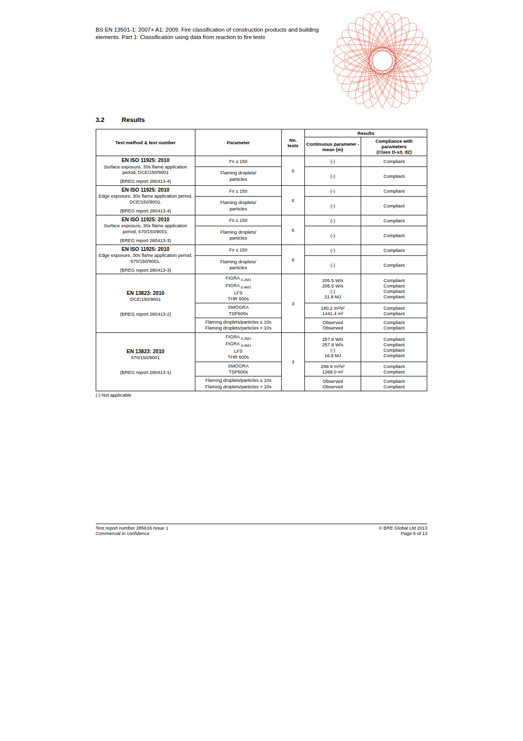BS EN 13501-1: 2007+ A1: 2009. Fire classification of construction products and building elements. Part 1: Classification using data from reaction to fire tests
3.2 Results
| Test method & test number | Parameter | No. tests | Results |
| --- | --- | --- | --- |
| Continuous parameter - mean (m) | Compliance with parameters (Class D-s3, d2) |
| EN ISO 11925: 2010 Surface exposure, 30s flame application period, DCE/150/9001 (BREG report 280413-4) | Fs ≤ 150 | 6 | (-) | Compliant |
| Flaming droplets/ particles | (-) | Compliant |
| EN ISO 11925: 2010 Edge exposure, 30s flame application period, DCE/150/9001. (BREG report 280413-4) | Fs ≤ 150 | 6 | (-) | Compliant |
| Flaming droplets/ particles | (-) | Compliant |
| EN ISO 11925: 2010 Surface exposure, 30s flame application period, 670/150/9001. (BREG report 280413-3) | Fs ≤ 150 | 6 | (-) | Compliant |
| Flaming droplets/ particles | (-) | Compliant |
| EN ISO 11925: 2010 Edge exposure, 30s flame application period, 670/150/9001. (BREG report 280413-3) | Fs ≤ 150 | 6 | (-) | Compliant |
| Flaming droplets/ particles | (-) | Compliant |
| EN 13823: 2010 DCE/150/9001 (BREG report 280413-2) | FIGRA 0.2MJ FIGRA 0.4MJ LFS THR 600s | 3 | 205.5 W/s 205.5 W/s (-) 21.8 MJ | Compliant Compliant Compliant Compliant |
| SMOGRA TSP600s | 180.2 m²/s² 1441.4 m² | Compliant Compliant |
| Flaming droplets/particles ≤ 10s Flaming droplets/particles > 10s | Observed Observed | Compliant Compliant |
| EN 13823: 2010 670/150/9001 (BREG report 280413-1) | FIGRA 0.2MJ FIGRA 0.4MJ LFS THR 600s | 3 | 257.8 W/s 257.8 W/s (-) 16.8 MJ | Compliant Compliant Compliant Compliant |
| SMOGRA TSP600s | 288.9 m²/s² 1268.0 m² | Compliant Compliant |
| Flaming droplets/particles ≤ 10s Flaming droplets/particles > 10s | Observed Observed | Compliant Compliant |
(-) Not applicable
Test report number 285616 Issue 1
Commercial in confidence
© BRE Global Ltd 2013
Page 6 of 13